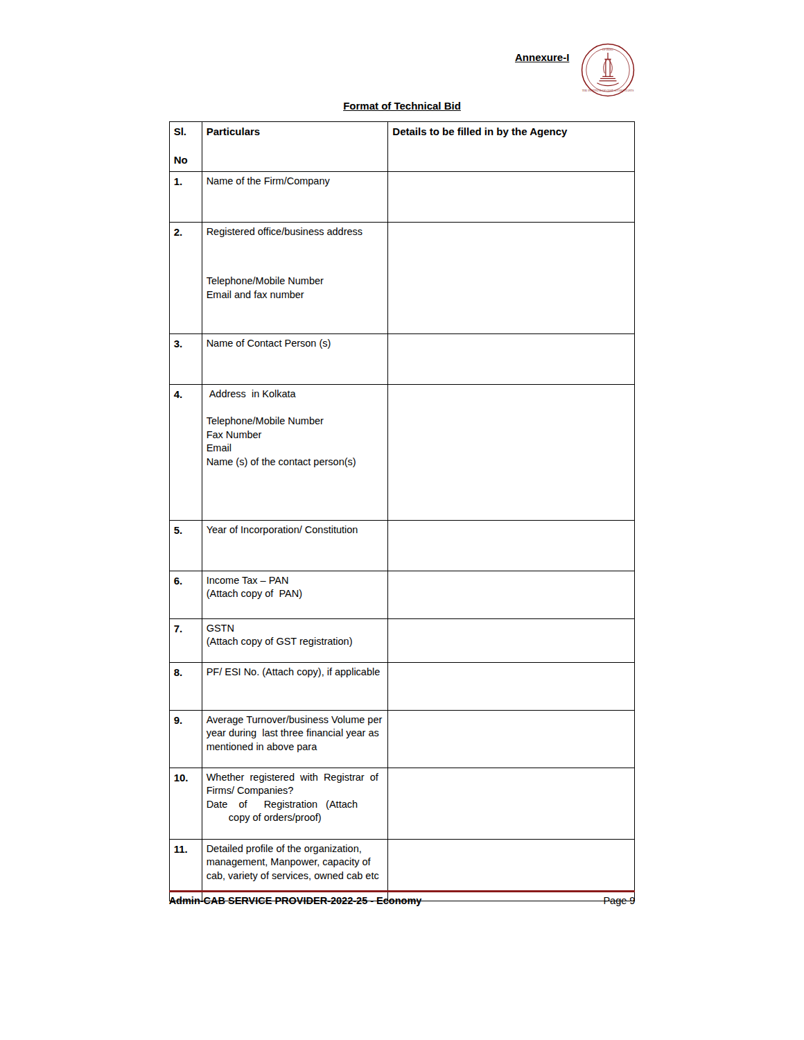Annexure-I
THE INSTITUTE OF COST ACCOUNTANTS OF INDIA
Format of Technical Bid
| Sl. No | Particulars | Details to be filled in by the Agency |
| 1. | Name of the Firm/Company | |
| 2. | Registered office/business address Telephone/Mobile Number Email and fax number | |
| 3. | Name of Contact Person (s) | |
| 4. | Address in Kolkata Telephone/Mobile Number Fax Number Email Name (s) of the contact person(s) | |
| 5. | Year of Incorporation/ Constitution | |
| 6. | Income Tax – PAN (Attach copy of PAN) | |
| 7. | GSTN (Attach copy of GST registration) | |
| 8. | PF/ ESI No. (Attach copy), if applicable | |
| 9. | Average Turnover/business Volume per year during last three financial year as mentioned in above para | |
| 10. | Whether registered with Registrar of Firms/ Companies? Date of Registration (Attach copy of orders/proof) | |
| 11. | Detailed profile of the organization, management, Manpower, capacity of cab, variety of services, owned cab etc | |
Admin-CAB SERVICE PROVIDER-2022-25 - Economy
Page 9